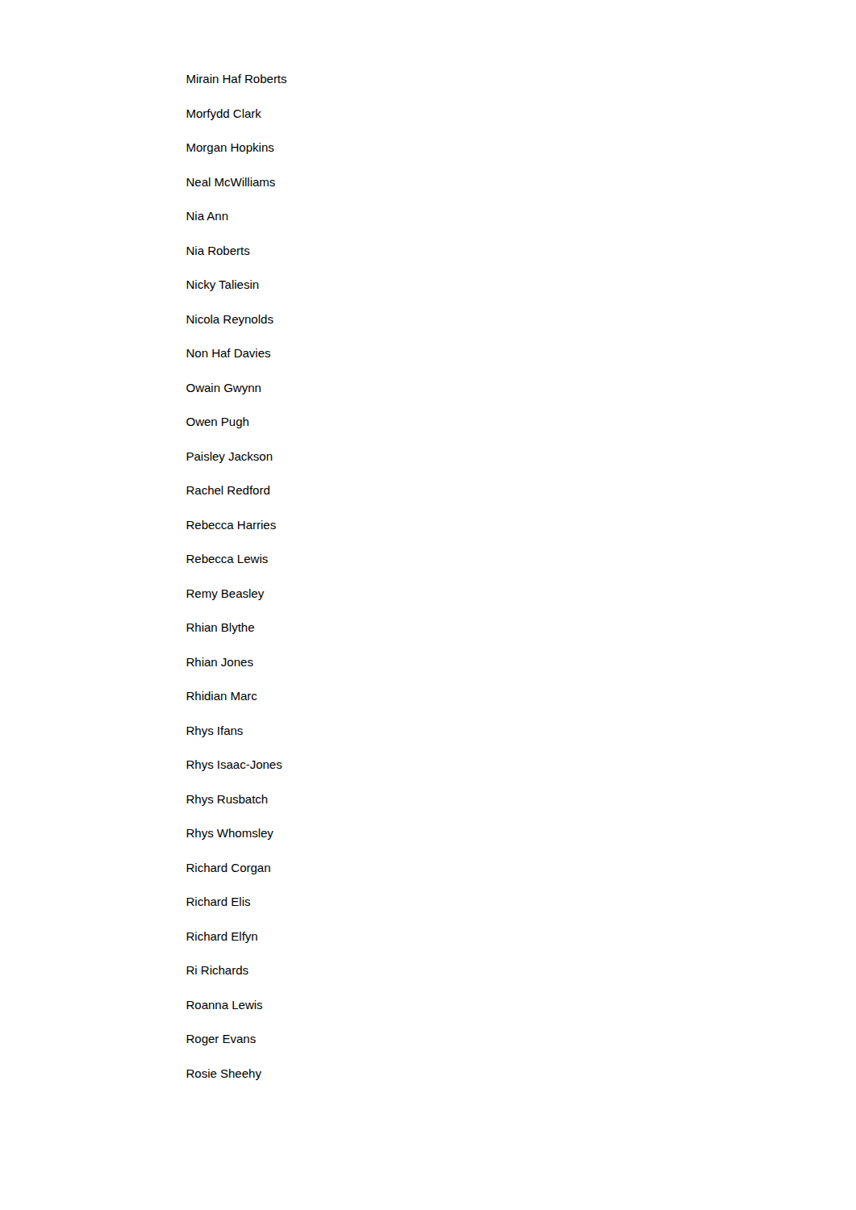Mirain Haf Roberts
Morfydd Clark
Morgan Hopkins
Neal McWilliams
Nia Ann
Nia Roberts
Nicky Taliesin
Nicola Reynolds
Non Haf Davies
Owain Gwynn
Owen Pugh
Paisley Jackson
Rachel Redford
Rebecca Harries
Rebecca Lewis
Remy Beasley
Rhian Blythe
Rhian Jones
Rhidian Marc
Rhys Ifans
Rhys Isaac-Jones
Rhys Rusbatch
Rhys Whomsley
Richard Corgan
Richard Elis
Richard Elfyn
Ri Richards
Roanna Lewis
Roger Evans
Rosie Sheehy